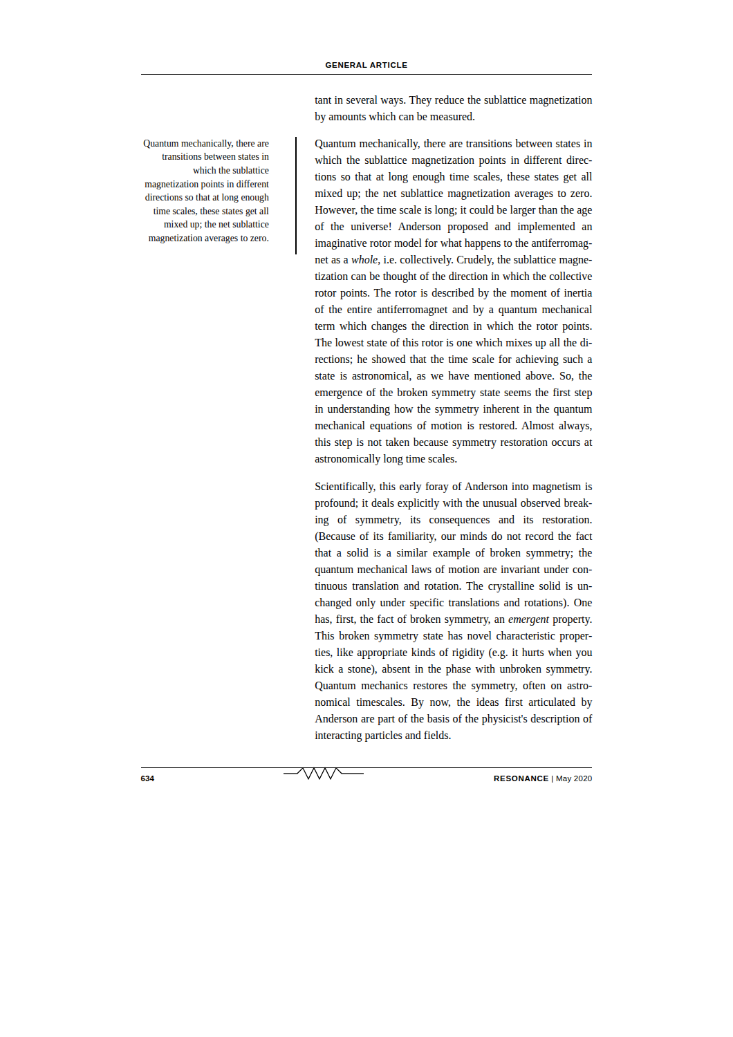GENERAL ARTICLE
Quantum mechanically, there are transitions between states in which the sublattice magnetization points in different directions so that at long enough time scales, these states get all mixed up; the net sublattice magnetization averages to zero.
tant in several ways. They reduce the sublattice magnetization by amounts which can be measured.
Quantum mechanically, there are transitions between states in which the sublattice magnetization points in different directions so that at long enough time scales, these states get all mixed up; the net sublattice magnetization averages to zero. However, the time scale is long; it could be larger than the age of the universe! Anderson proposed and implemented an imaginative rotor model for what happens to the antiferromagnet as a whole, i.e. collectively. Crudely, the sublattice magnetization can be thought of the direction in which the collective rotor points. The rotor is described by the moment of inertia of the entire antiferromagnet and by a quantum mechanical term which changes the direction in which the rotor points. The lowest state of this rotor is one which mixes up all the directions; he showed that the time scale for achieving such a state is astronomical, as we have mentioned above. So, the emergence of the broken symmetry state seems the first step in understanding how the symmetry inherent in the quantum mechanical equations of motion is restored. Almost always, this step is not taken because symmetry restoration occurs at astronomically long time scales.
Scientifically, this early foray of Anderson into magnetism is profound; it deals explicitly with the unusual observed breaking of symmetry, its consequences and its restoration. (Because of its familiarity, our minds do not record the fact that a solid is a similar example of broken symmetry; the quantum mechanical laws of motion are invariant under continuous translation and rotation. The crystalline solid is unchanged only under specific translations and rotations). One has, first, the fact of broken symmetry, an emergent property. This broken symmetry state has novel characteristic properties, like appropriate kinds of rigidity (e.g. it hurts when you kick a stone), absent in the phase with unbroken symmetry. Quantum mechanics restores the symmetry, often on astronomical timescales. By now, the ideas first articulated by Anderson are part of the basis of the physicist's description of interacting particles and fields.
634 RESONANCE | May 2020